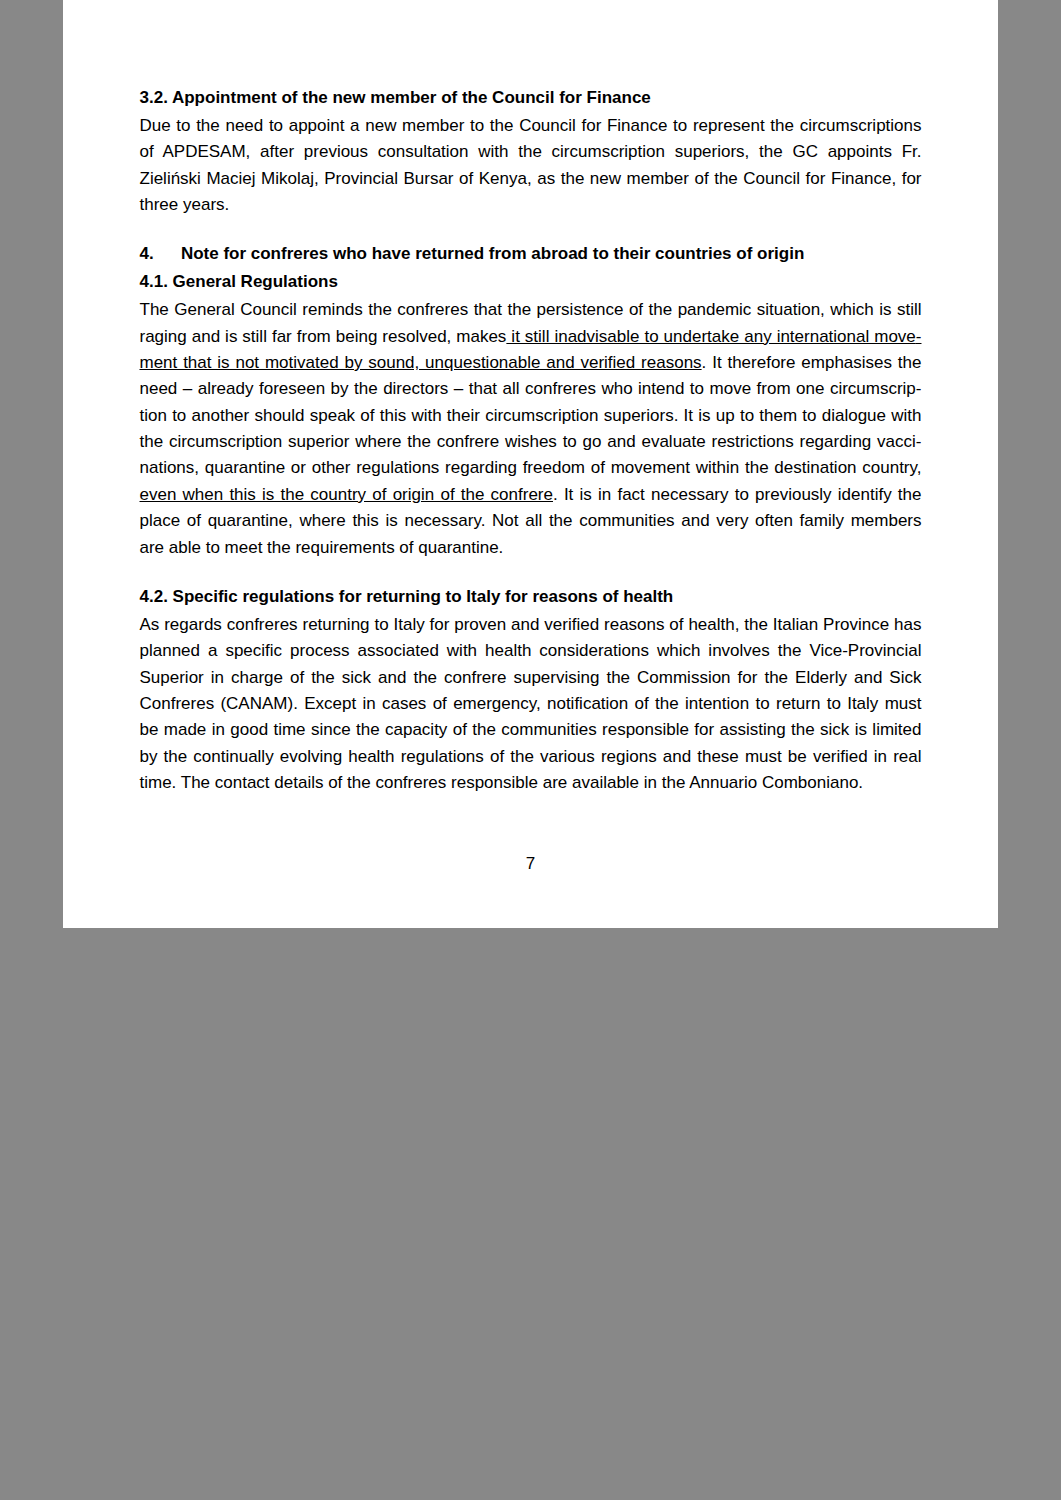3.2. Appointment of the new member of the Council for Finance
Due to the need to appoint a new member to the Council for Finance to represent the circumscriptions of APDESAM, after previous consultation with the circumscription superiors, the GC appoints Fr. Zieliński Maciej Mikolaj, Provincial Bursar of Kenya, as the new member of the Council for Finance, for three years.
4. Note for confreres who have returned from abroad to their countries of origin
4.1. General Regulations
The General Council reminds the confreres that the persistence of the pandemic situation, which is still raging and is still far from being resolved, makes it still inadvisable to undertake any international movement that is not motivated by sound, unquestionable and verified reasons. It therefore emphasises the need – already foreseen by the directors – that all confreres who intend to move from one circumscription to another should speak of this with their circumscription superiors. It is up to them to dialogue with the circumscription superior where the confrere wishes to go and evaluate restrictions regarding vaccinations, quarantine or other regulations regarding freedom of movement within the destination country, even when this is the country of origin of the confrere. It is in fact necessary to previously identify the place of quarantine, where this is necessary. Not all the communities and very often family members are able to meet the requirements of quarantine.
4.2. Specific regulations for returning to Italy for reasons of health
As regards confreres returning to Italy for proven and verified reasons of health, the Italian Province has planned a specific process associated with health considerations which involves the Vice-Provincial Superior in charge of the sick and the confrere supervising the Commission for the Elderly and Sick Confreres (CANAM). Except in cases of emergency, notification of the intention to return to Italy must be made in good time since the capacity of the communities responsible for assisting the sick is limited by the continually evolving health regulations of the various regions and these must be verified in real time. The contact details of the confreres responsible are available in the Annuario Comboniano.
7